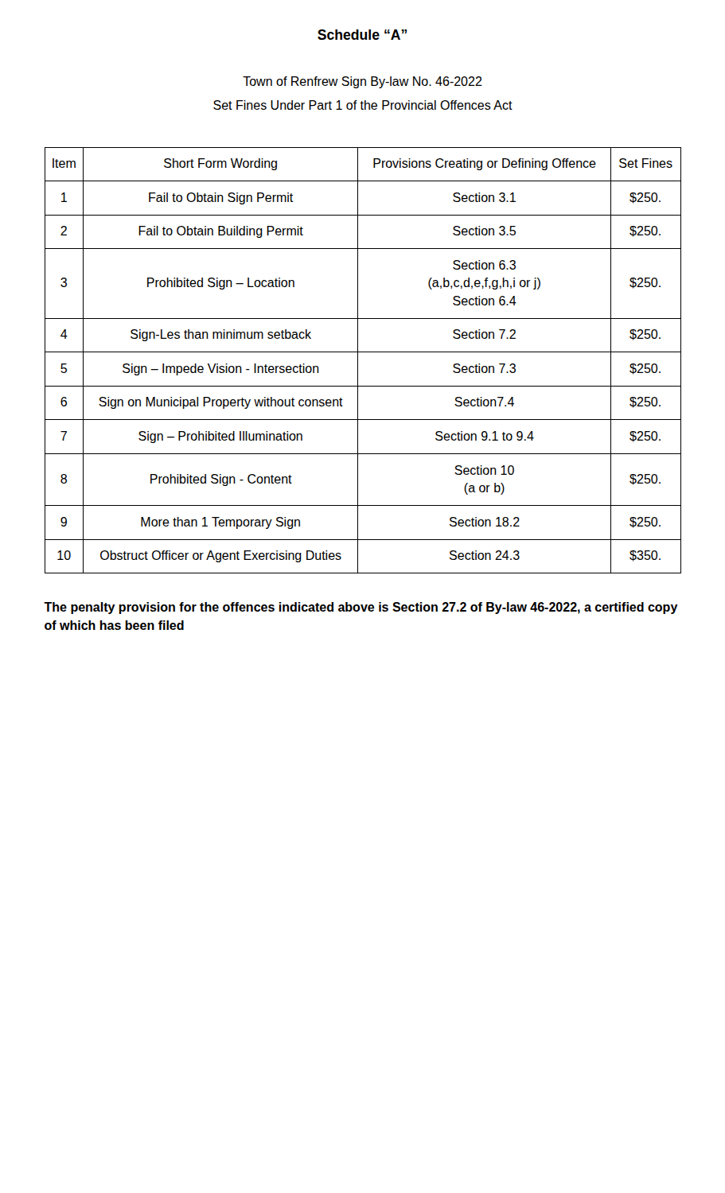Schedule “A”
Town of Renfrew Sign By-law No. 46-2022
Set Fines Under Part 1 of the Provincial Offences Act
| Item | Short Form Wording | Provisions Creating or Defining Offence | Set Fines |
| --- | --- | --- | --- |
| 1 | Fail to Obtain Sign Permit | Section 3.1 | $250. |
| 2 | Fail to Obtain Building Permit | Section 3.5 | $250. |
| 3 | Prohibited Sign – Location | Section 6.3 (a,b,c,d,e,f,g,h,i or j) Section 6.4 | $250. |
| 4 | Sign-Les than minimum setback | Section 7.2 | $250. |
| 5 | Sign – Impede Vision - Intersection | Section 7.3 | $250. |
| 6 | Sign on Municipal Property without consent | Section7.4 | $250. |
| 7 | Sign – Prohibited Illumination | Section 9.1 to 9.4 | $250. |
| 8 | Prohibited Sign - Content | Section 10 (a or b) | $250. |
| 9 | More than 1 Temporary Sign | Section 18.2 | $250. |
| 10 | Obstruct Officer or Agent Exercising Duties | Section 24.3 | $350. |
The penalty provision for the offences indicated above is Section 27.2 of By-law 46-2022, a certified copy of which has been filed